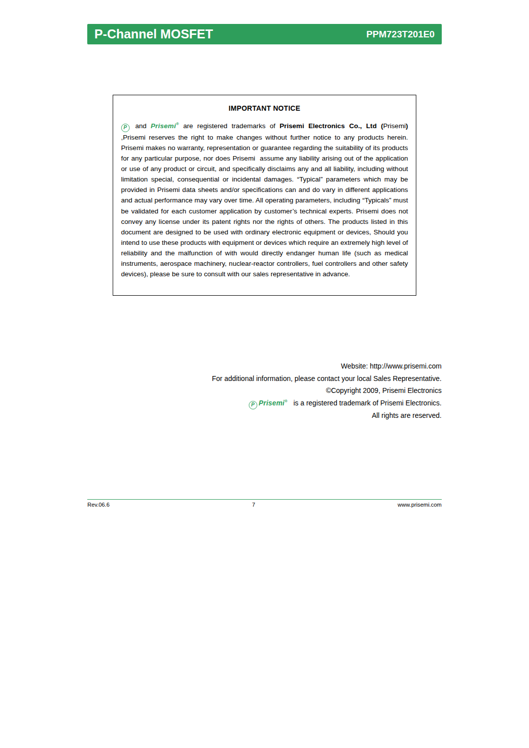P-Channel MOSFET PPM723T201E0
IMPORTANT NOTICE
P and Prisemi® are registered trademarks of Prisemi Electronics Co., Ltd (Prisemi) ,Prisemi reserves the right to make changes without further notice to any products herein. Prisemi makes no warranty, representation or guarantee regarding the suitability of its products for any particular purpose, nor does Prisemi assume any liability arising out of the application or use of any product or circuit, and specifically disclaims any and all liability, including without limitation special, consequential or incidental damages. “Typical” parameters which may be provided in Prisemi data sheets and/or specifications can and do vary in different applications and actual performance may vary over time. All operating parameters, including “Typicals” must be validated for each customer application by customer’s technical experts. Prisemi does not convey any license under its patent rights nor the rights of others. The products listed in this document are designed to be used with ordinary electronic equipment or devices, Should you intend to use these products with equipment or devices which require an extremely high level of reliability and the malfunction of with would directly endanger human life (such as medical instruments, aerospace machinery, nuclear-reactor controllers, fuel controllers and other safety devices), please be sure to consult with our sales representative in advance.
Website: http://www.prisemi.com
For additional information, please contact your local Sales Representative.
©Copyright 2009, Prisemi Electronics
PPrisemi® is a registered trademark of Prisemi Electronics.
All rights are reserved.
Rev.06.6 7 www.prisemi.com